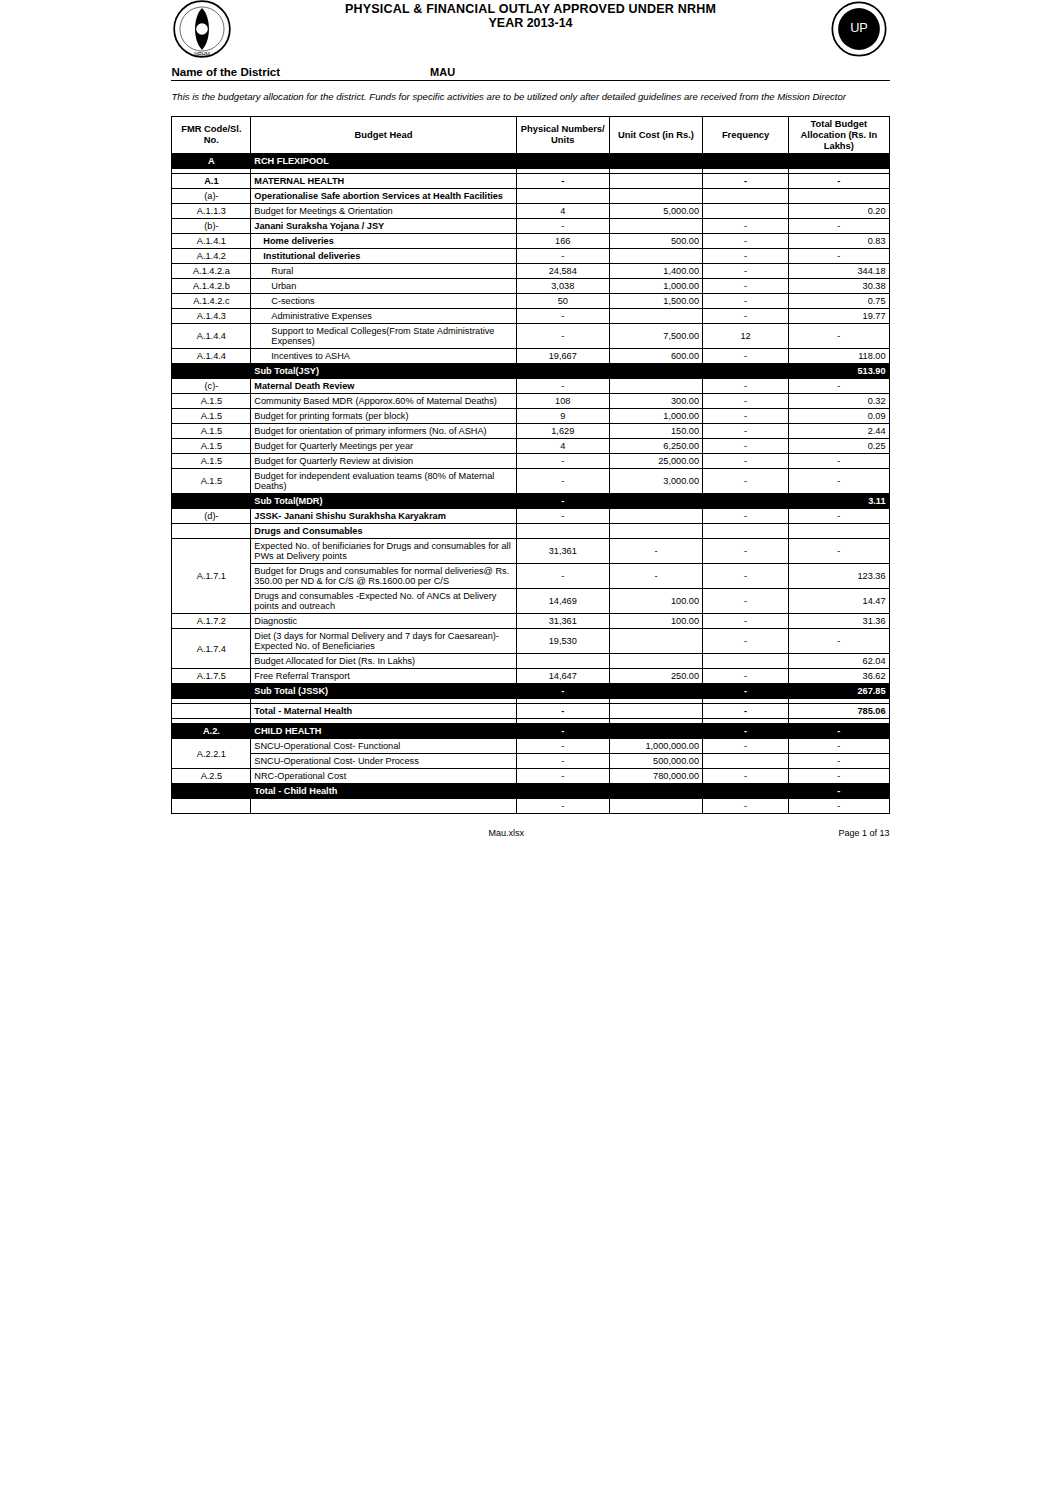PHYSICAL & FINANCIAL OUTLAY APPROVED UNDER NRHM
YEAR 2013-14
Name of the District
MAU
This is the budgetary allocation for the district. Funds for specific activities are to be utilized only after detailed guidelines are received from the Mission Director
| FMR Code/Sl. No. | Budget Head | Physical Numbers/ Units | Unit Cost (in Rs.) | Frequency | Total Budget Allocation (Rs. In Lakhs) |
| --- | --- | --- | --- | --- | --- |
| A | RCH FLEXIPOOL | | | | |
| A.1 | MATERNAL HEALTH | - | | - | - |
| (a)- | Operationalise Safe abortion Services at Health Facilities | | | | |
| A.1.1.3 | Budget for Meetings & Orientation | 4 | 5,000.00 | | 0.20 |
| (b)- | Janani Suraksha Yojana / JSY | - | | - | - |
| A.1.4.1 | Home deliveries | 166 | 500.00 | - | 0.83 |
| A.1.4.2 | Institutional deliveries | - | | - | - |
| A.1.4.2.a | Rural | 24,584 | 1,400.00 | - | 344.18 |
| A.1.4.2.b | Urban | 3,038 | 1,000.00 | - | 30.38 |
| A.1.4.2.c | C-sections | 50 | 1,500.00 | - | 0.75 |
| A.1.4.3 | Administrative Expenses | - | | - | 19.77 |
| A.1.4.4 | Support to Medical Colleges(From State Administrative Expenses) | - | 7,500.00 | 12 | - |
| A.1.4.4 | Incentives to ASHA | 19,667 | 600.00 | - | 118.00 |
| | Sub Total(JSY) | | | | 513.90 |
| (c)- | Maternal Death Review | - | | - | - |
| A.1.5 | Community Based MDR (Apporox.60% of Maternal Deaths) | 108 | 300.00 | - | 0.32 |
| A.1.5 | Budget for printing formats (per block) | 9 | 1,000.00 | - | 0.09 |
| A.1.5 | Budget for orientation of primary informers (No. of ASHA) | 1,629 | 150.00 | - | 2.44 |
| A.1.5 | Budget for Quarterly Meetings per year | 4 | 6,250.00 | - | 0.25 |
| A.1.5 | Budget for Quarterly Review at division | - | 25,000.00 | - | - |
| A.1.5 | Budget for independent evaluation teams (80% of Maternal Deaths) | - | 3,000.00 | - | - |
| | Sub Total(MDR) | - | | | 3.11 |
| (d)- | JSSK- Janani Shishu Surakhsha Karyakram | - | | - | - |
| | Drugs and Consumables | | | | |
| A.1.7.1 | Expected No. of benificiaries for Drugs and consumables for all PWs at Delivery points | 31,361 | - | - | - |
| Budget for Drugs and consumables for normal deliveries@ Rs. 350.00 per ND & for C/S @ Rs.1600.00 per C/S | - | - | - | 123.36 |
| Drugs and consumables -Expected No. of ANCs at Delivery points and outreach | 14,469 | 100.00 | - | 14.47 |
| A.1.7.2 | Diagnostic | 31,361 | 100.00 | - | 31.36 |
| A.1.7.4 | Diet (3 days for Normal Delivery and 7 days for Caesarean)- Expected No. of Beneficiaries | 19,530 | | - | - |
| Budget Allocated for Diet (Rs. In Lakhs) | | | | 62.04 |
| A.1.7.5 | Free Referral Transport | 14,647 | 250.00 | - | 36.62 |
| | Sub Total (JSSK) | - | | - | 267.85 |
| | Total - Maternal Health | - | | - | 785.06 |
| A.2. | CHILD HEALTH | - | | - | - |
| A.2.2.1 | SNCU-Operational Cost- Functional | - | 1,000,000.00 | - | - |
| SNCU-Operational Cost- Under Process | - | 500,000.00 | | - |
| A.2.5 | NRC-Operational Cost | - | 780,000.00 | - | - |
| | Total - Child Health | | | | - |
| | | - | | - | - |
Mau.xlsx
Page 1 of 13